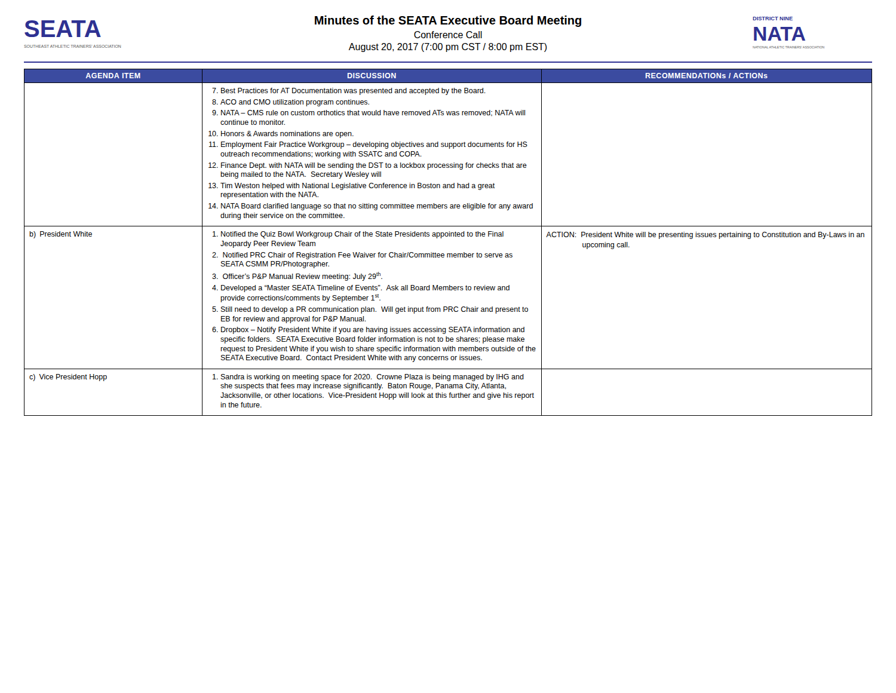Minutes of the SEATA Executive Board Meeting
Conference Call
August 20, 2017 (7:00 pm CST / 8:00 pm EST)
| AGENDA ITEM | DISCUSSION | RECOMMENDATIONs / ACTIONs |
| --- | --- | --- |
| | Best Practices for AT Documentation was presented and accepted by the Board. ACO and CMO utilization program continues. NATA – CMS rule on custom orthotics that would have removed ATs was removed; NATA will continue to monitor. Honors & Awards nominations are open. Employment Fair Practice Workgroup – developing objectives and support documents for HS outreach recommendations; working with SSATC and COPA. Finance Dept. with NATA will be sending the DST to a lockbox processing for checks that are being mailed to the NATA. Secretary Wesley will Tim Weston helped with National Legislative Conference in Boston and had a great representation with the NATA. NATA Board clarified language so that no sitting committee members are eligible for any award during their service on the committee. | |
| b) President White | Notified the Quiz Bowl Workgroup Chair of the State Presidents appointed to the Final Jeopardy Peer Review Team Notified PRC Chair of Registration Fee Waiver for Chair/Committee member to serve as SEATA CSMM PR/Photographer. Officer’s P&P Manual Review meeting: July 29 th . Developed a “Master SEATA Timeline of Events”. Ask all Board Members to review and provide corrections/comments by September 1 st . Still need to develop a PR communication plan. Will get input from PRC Chair and present to EB for review and approval for P&P Manual. Dropbox – Notify President White if you are having issues accessing SEATA information and specific folders. SEATA Executive Board folder information is not to be shares; please make request to President White if you wish to share specific information with members outside of the SEATA Executive Board. Contact President White with any concerns or issues. | ACTION: President White will be presenting issues pertaining to Constitution and By-Laws in an upcoming call. |
| c) Vice President Hopp | Sandra is working on meeting space for 2020. Crowne Plaza is being managed by IHG and she suspects that fees may increase significantly. Baton Rouge, Panama City, Atlanta, Jacksonville, or other locations. Vice-President Hopp will look at this further and give his report in the future. | |